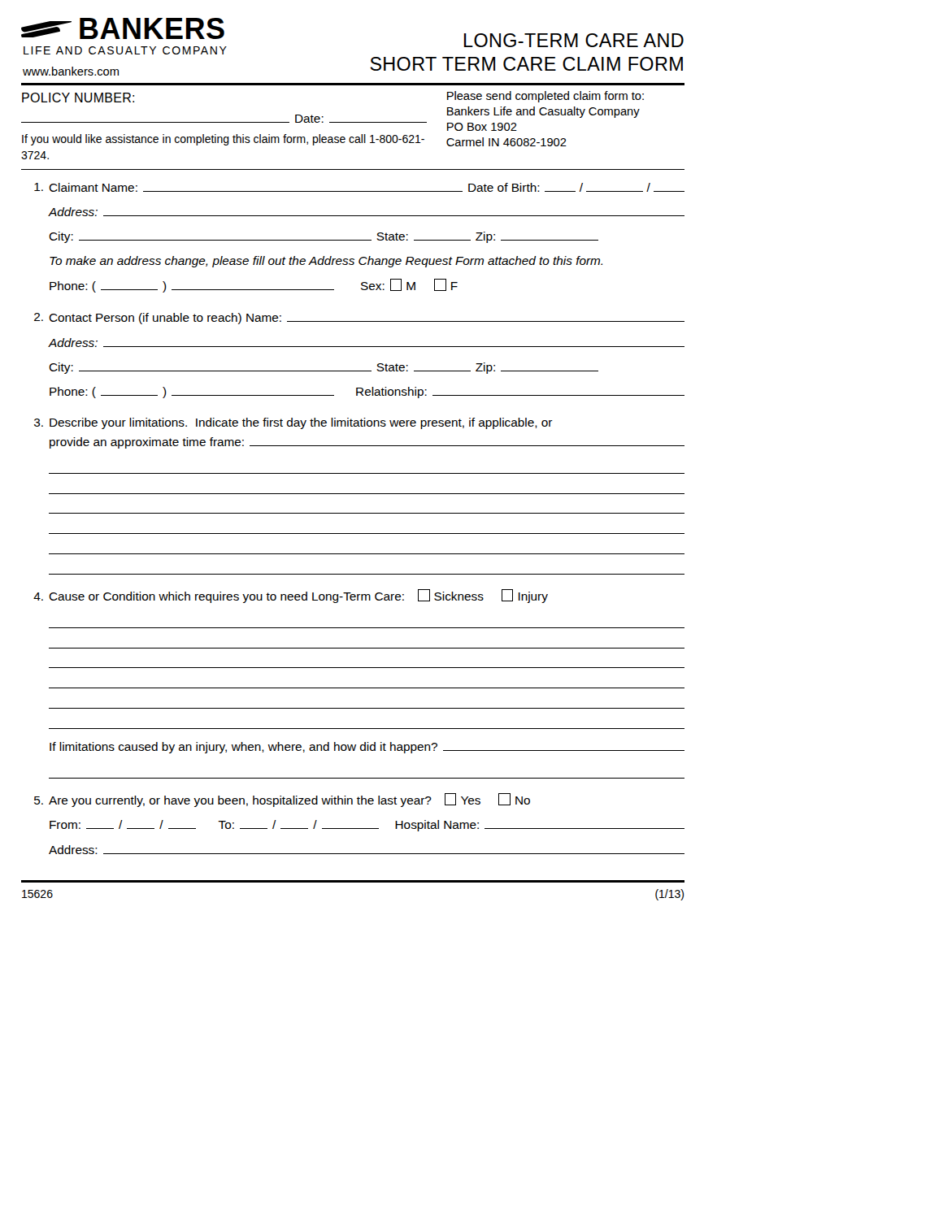BANKERS
LIFE AND CASUALTY COMPANY
www.bankers.com
LONG-TERM CARE AND
SHORT TERM CARE CLAIM FORM
POLICY NUMBER:
Date:
If you would like assistance in completing this claim form, please call 1-800-621-3724.
Please send completed claim form to:
Bankers Life and Casualty Company
PO Box 1902
Carmel IN 46082-1902
Claimant Name: Date of Birth: / /
Address:
City: State: Zip:
To make an address change, please fill out the Address Change Request Form attached to this form.
Phone: ( ) Sex: M F
Contact Person (if unable to reach) Name:
Address:
City: State: Zip:
Phone: ( ) Relationship:
Describe your limitations. Indicate the first day the limitations were present, if applicable, or
provide an approximate time frame:
Cause or Condition which requires you to need Long-Term Care: Sickness Injury
If limitations caused by an injury, when, where, and how did it happen?
Are you currently, or have you been, hospitalized within the last year? Yes No
From: / / To: / / Hospital Name:
Address:
15626 (1/13)